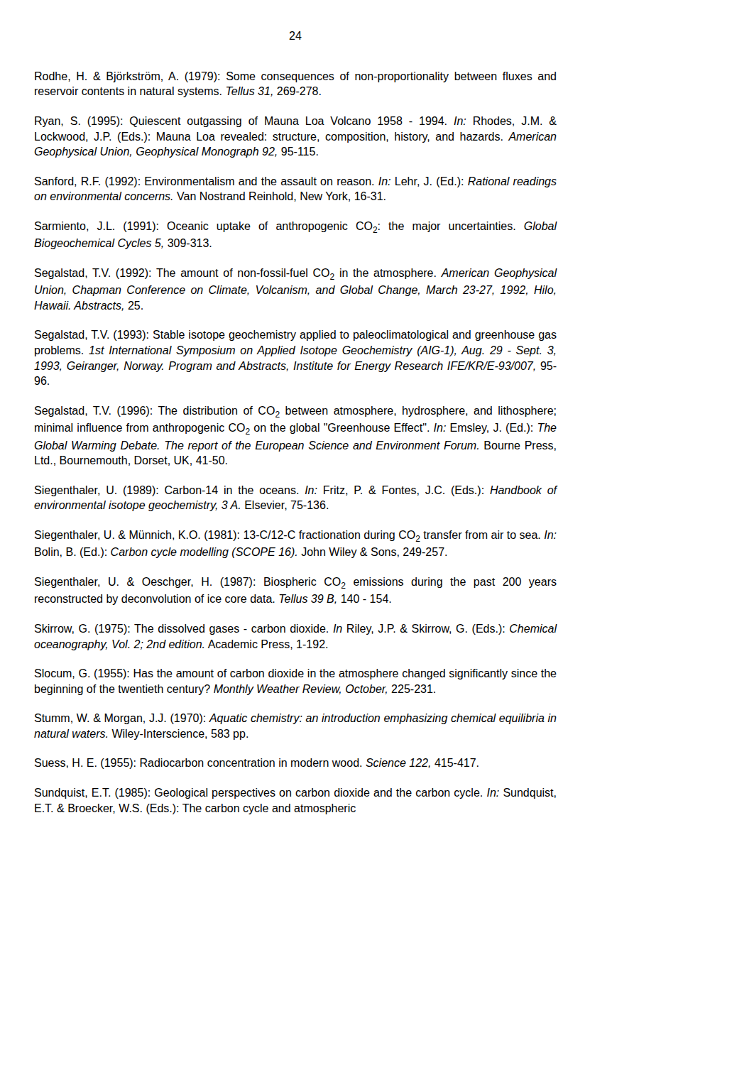24
Rodhe, H. & Björkström, A. (1979): Some consequences of non-proportionality between fluxes and reservoir contents in natural systems. Tellus 31, 269-278.
Ryan, S. (1995): Quiescent outgassing of Mauna Loa Volcano 1958 - 1994. In: Rhodes, J.M. & Lockwood, J.P. (Eds.): Mauna Loa revealed: structure, composition, history, and hazards. American Geophysical Union, Geophysical Monograph 92, 95-115.
Sanford, R.F. (1992): Environmentalism and the assault on reason. In: Lehr, J. (Ed.): Rational readings on environmental concerns. Van Nostrand Reinhold, New York, 16-31.
Sarmiento, J.L. (1991): Oceanic uptake of anthropogenic CO2: the major uncertainties. Global Biogeochemical Cycles 5, 309-313.
Segalstad, T.V. (1992): The amount of non-fossil-fuel CO2 in the atmosphere. American Geophysical Union, Chapman Conference on Climate, Volcanism, and Global Change, March 23-27, 1992, Hilo, Hawaii. Abstracts, 25.
Segalstad, T.V. (1993): Stable isotope geochemistry applied to paleoclimatological and greenhouse gas problems. 1st International Symposium on Applied Isotope Geochemistry (AIG-1), Aug. 29 - Sept. 3, 1993, Geiranger, Norway. Program and Abstracts, Institute for Energy Research IFE/KR/E-93/007, 95-96.
Segalstad, T.V. (1996): The distribution of CO2 between atmosphere, hydrosphere, and lithosphere; minimal influence from anthropogenic CO2 on the global "Greenhouse Effect". In: Emsley, J. (Ed.): The Global Warming Debate. The report of the European Science and Environment Forum. Bourne Press, Ltd., Bournemouth, Dorset, UK, 41-50.
Siegenthaler, U. (1989): Carbon-14 in the oceans. In: Fritz, P. & Fontes, J.C. (Eds.): Handbook of environmental isotope geochemistry, 3 A. Elsevier, 75-136.
Siegenthaler, U. & Münnich, K.O. (1981): 13-C/12-C fractionation during CO2 transfer from air to sea. In: Bolin, B. (Ed.): Carbon cycle modelling (SCOPE 16). John Wiley & Sons, 249-257.
Siegenthaler, U. & Oeschger, H. (1987): Biospheric CO2 emissions during the past 200 years reconstructed by deconvolution of ice core data. Tellus 39 B, 140 - 154.
Skirrow, G. (1975): The dissolved gases - carbon dioxide. In Riley, J.P. & Skirrow, G. (Eds.): Chemical oceanography, Vol. 2; 2nd edition. Academic Press, 1-192.
Slocum, G. (1955): Has the amount of carbon dioxide in the atmosphere changed significantly since the beginning of the twentieth century? Monthly Weather Review, October, 225-231.
Stumm, W. & Morgan, J.J. (1970): Aquatic chemistry: an introduction emphasizing chemical equilibria in natural waters. Wiley-Interscience, 583 pp.
Suess, H. E. (1955): Radiocarbon concentration in modern wood. Science 122, 415-417.
Sundquist, E.T. (1985): Geological perspectives on carbon dioxide and the carbon cycle. In: Sundquist, E.T. & Broecker, W.S. (Eds.): The carbon cycle and atmospheric